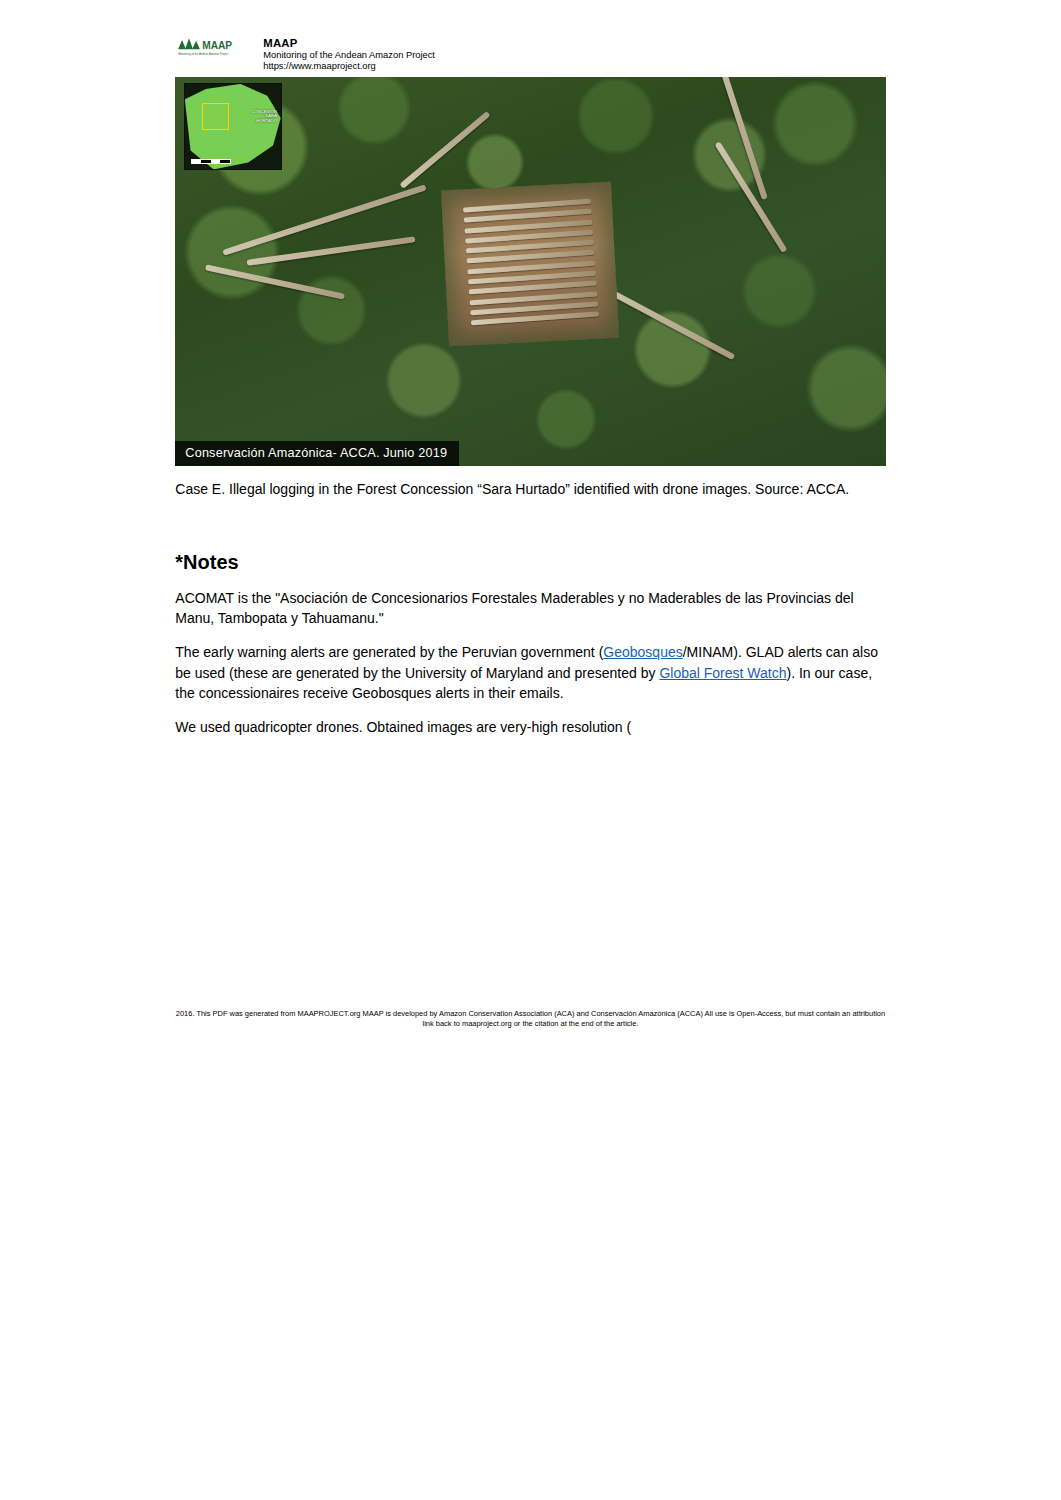MAAP Monitoring of the Andean Amazon Project
MAAP
Monitoring of the Andean Amazon Project
https://www.maaproject.org
CONCESIÓN
SARA
HURTADO
Conservación Amazónica- ACCA. Junio 2019
Case E. Illegal logging in the Forest Concession “Sara Hurtado” identified with drone images. Source: ACCA.
*Notes
ACOMAT is the "Asociación de Concesionarios Forestales Maderables y no Maderables de las Provincias del Manu, Tambopata y Tahuamanu."
The early warning alerts are generated by the Peruvian government (Geobosques/MINAM). GLAD alerts can also be used (these are generated by the University of Maryland and presented by Global Forest Watch). In our case, the concessionaires receive Geobosques alerts in their emails.
We used quadricopter drones. Obtained images are very-high resolution (
2016. This PDF was generated from MAAPROJECT.org MAAP is developed by Amazon Conservation Association (ACA) and Conservación Amazónica (ACCA) All use is Open-Access, but must contain an attribution link back to maaproject.org or the citation at the end of the article.